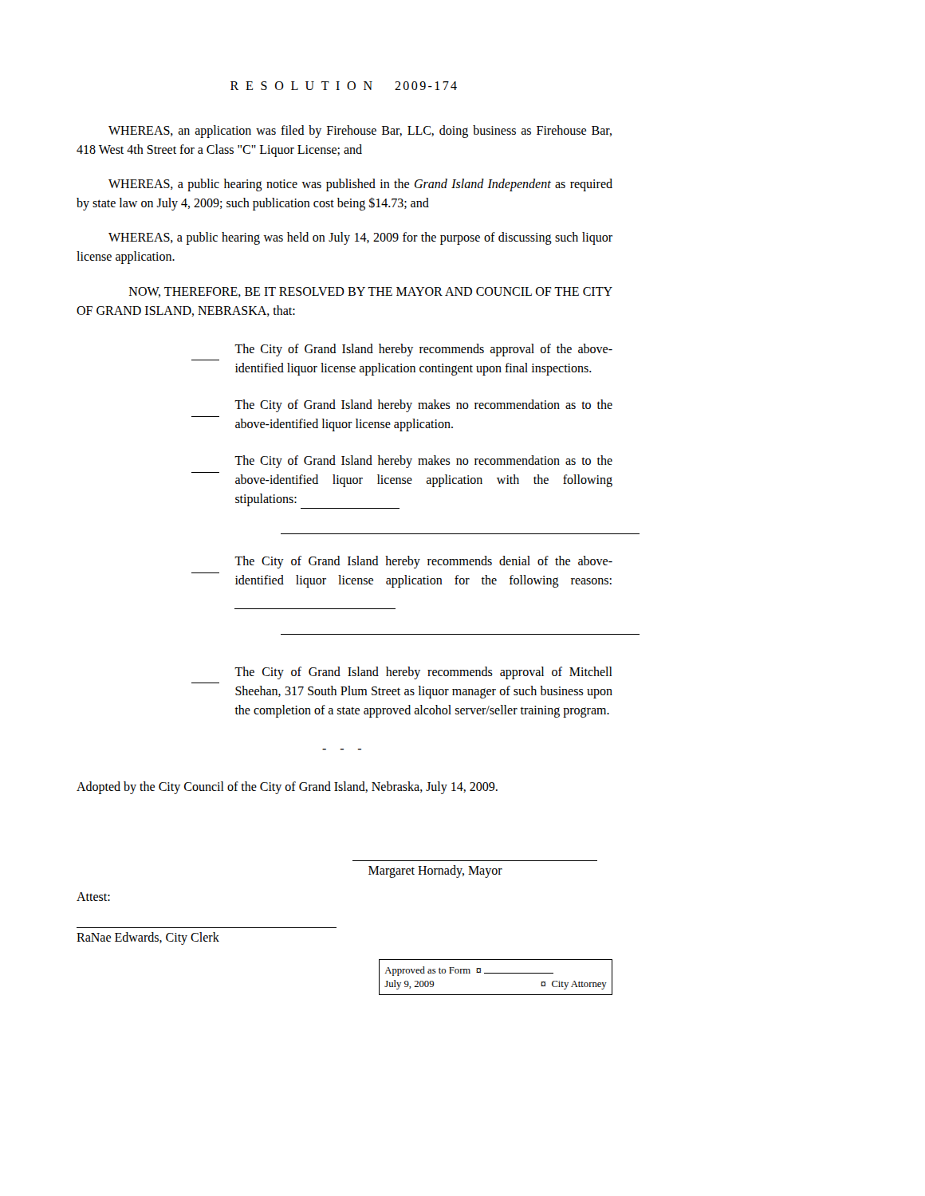R E S O L U T I O N 2009-174
WHEREAS, an application was filed by Firehouse Bar, LLC, doing business as Firehouse Bar, 418 West 4th Street for a Class "C" Liquor License; and
WHEREAS, a public hearing notice was published in the Grand Island Independent as required by state law on July 4, 2009; such publication cost being $14.73; and
WHEREAS, a public hearing was held on July 14, 2009 for the purpose of discussing such liquor license application.
NOW, THEREFORE, BE IT RESOLVED BY THE MAYOR AND COUNCIL OF THE CITY OF GRAND ISLAND, NEBRASKA, that:
The City of Grand Island hereby recommends approval of the above-identified liquor license application contingent upon final inspections.
The City of Grand Island hereby makes no recommendation as to the above-identified liquor license application.
The City of Grand Island hereby makes no recommendation as to the above-identified liquor license application with the following stipulations:
The City of Grand Island hereby recommends denial of the above-identified liquor license application for the following reasons:
The City of Grand Island hereby recommends approval of Mitchell Sheehan, 317 South Plum Street as liquor manager of such business upon the completion of a state approved alcohol server/seller training program.
- - -
Adopted by the City Council of the City of Grand Island, Nebraska, July 14, 2009.
Margaret Hornady, Mayor
Attest:
RaNae Edwards, City Clerk
Approved as to Form ¤
July 9, 2009 ¤ City Attorney